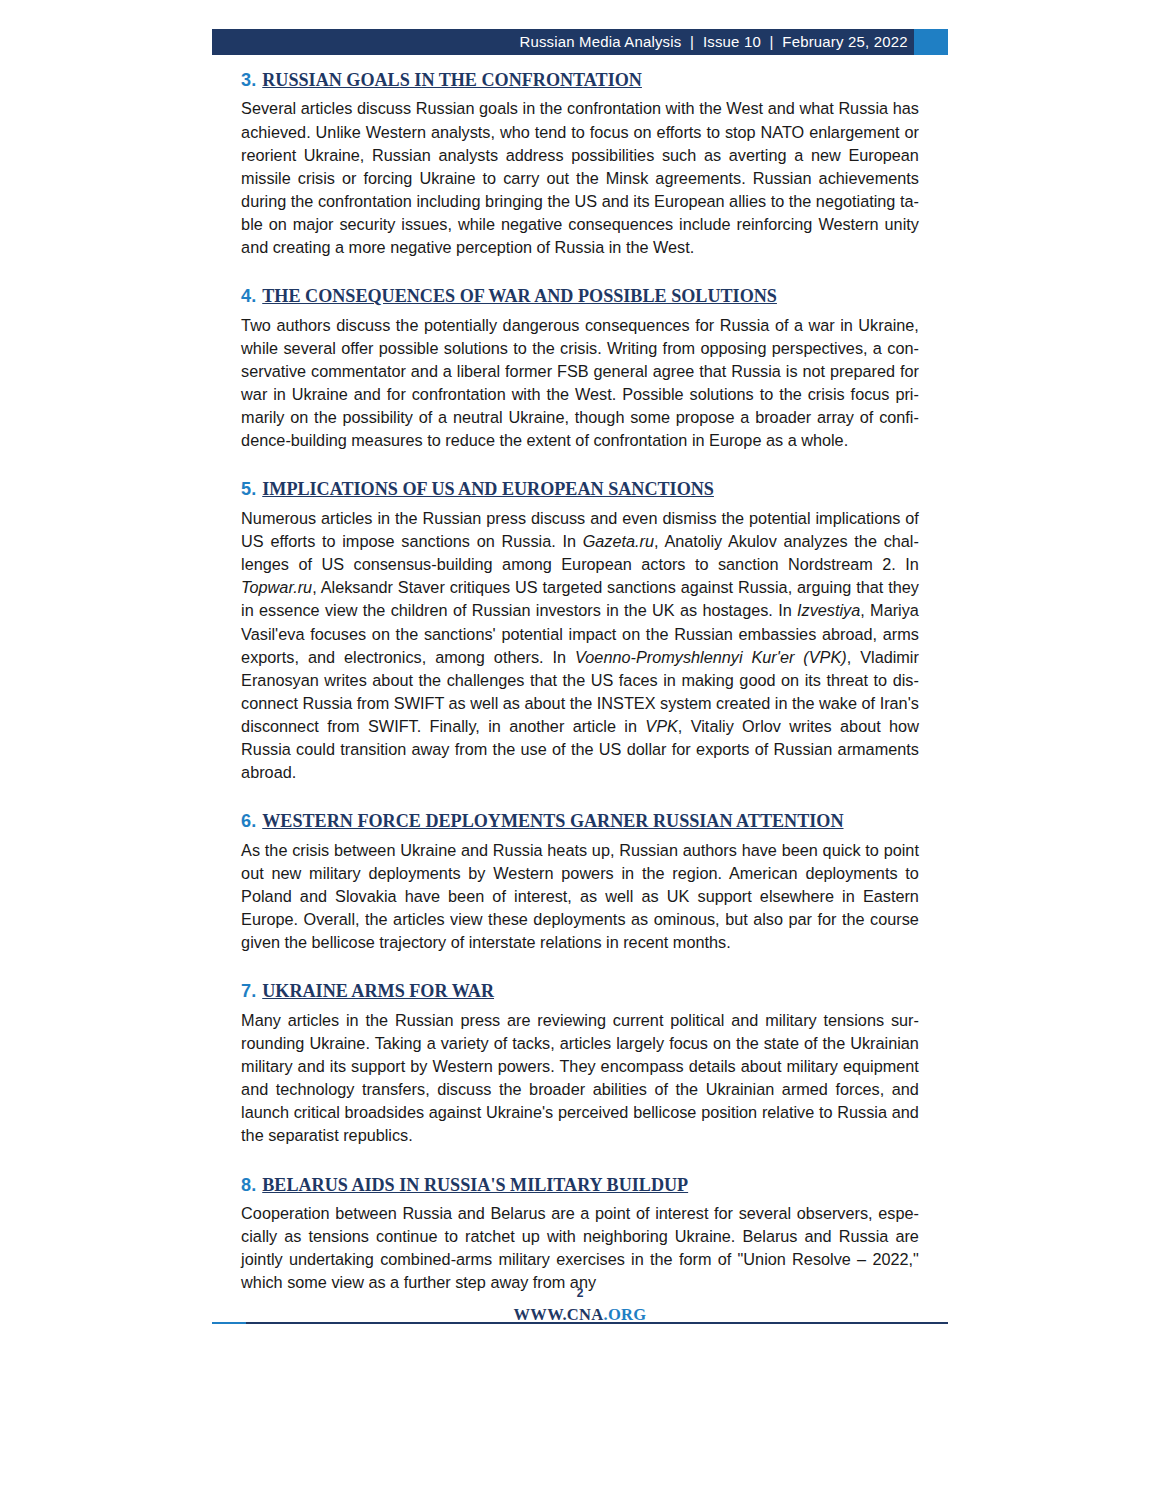Russian Media Analysis | Issue 10 | February 25, 2022
3. RUSSIAN GOALS IN THE CONFRONTATION
Several articles discuss Russian goals in the confrontation with the West and what Russia has achieved. Unlike Western analysts, who tend to focus on efforts to stop NATO enlargement or reorient Ukraine, Russian analysts address possibilities such as averting a new European missile crisis or forcing Ukraine to carry out the Minsk agreements. Russian achievements during the confrontation including bringing the US and its European allies to the negotiating table on major security issues, while negative consequences include reinforcing Western unity and creating a more negative perception of Russia in the West.
4. THE CONSEQUENCES OF WAR AND POSSIBLE SOLUTIONS
Two authors discuss the potentially dangerous consequences for Russia of a war in Ukraine, while several offer possible solutions to the crisis. Writing from opposing perspectives, a conservative commentator and a liberal former FSB general agree that Russia is not prepared for war in Ukraine and for confrontation with the West. Possible solutions to the crisis focus primarily on the possibility of a neutral Ukraine, though some propose a broader array of confidence-building measures to reduce the extent of confrontation in Europe as a whole.
5. IMPLICATIONS OF US AND EUROPEAN SANCTIONS
Numerous articles in the Russian press discuss and even dismiss the potential implications of US efforts to impose sanctions on Russia. In Gazeta.ru, Anatoliy Akulov analyzes the challenges of US consensus-building among European actors to sanction Nordstream 2. In Topwar.ru, Aleksandr Staver critiques US targeted sanctions against Russia, arguing that they in essence view the children of Russian investors in the UK as hostages. In Izvestiya, Mariya Vasil'eva focuses on the sanctions' potential impact on the Russian embassies abroad, arms exports, and electronics, among others. In Voenno-Promyshlennyi Kur'er (VPK), Vladimir Eranosyan writes about the challenges that the US faces in making good on its threat to disconnect Russia from SWIFT as well as about the INSTEX system created in the wake of Iran's disconnect from SWIFT. Finally, in another article in VPK, Vitaliy Orlov writes about how Russia could transition away from the use of the US dollar for exports of Russian armaments abroad.
6. WESTERN FORCE DEPLOYMENTS GARNER RUSSIAN ATTENTION
As the crisis between Ukraine and Russia heats up, Russian authors have been quick to point out new military deployments by Western powers in the region. American deployments to Poland and Slovakia have been of interest, as well as UK support elsewhere in Eastern Europe. Overall, the articles view these deployments as ominous, but also par for the course given the bellicose trajectory of interstate relations in recent months.
7. UKRAINE ARMS FOR WAR
Many articles in the Russian press are reviewing current political and military tensions surrounding Ukraine. Taking a variety of tacks, articles largely focus on the state of the Ukrainian military and its support by Western powers. They encompass details about military equipment and technology transfers, discuss the broader abilities of the Ukrainian armed forces, and launch critical broadsides against Ukraine's perceived bellicose position relative to Russia and the separatist republics.
8. BELARUS AIDS IN RUSSIA'S MILITARY BUILDUP
Cooperation between Russia and Belarus are a point of interest for several observers, especially as tensions continue to ratchet up with neighboring Ukraine. Belarus and Russia are jointly undertaking combined-arms military exercises in the form of "Union Resolve – 2022," which some view as a further step away from any
2
WWW.CNA.ORG